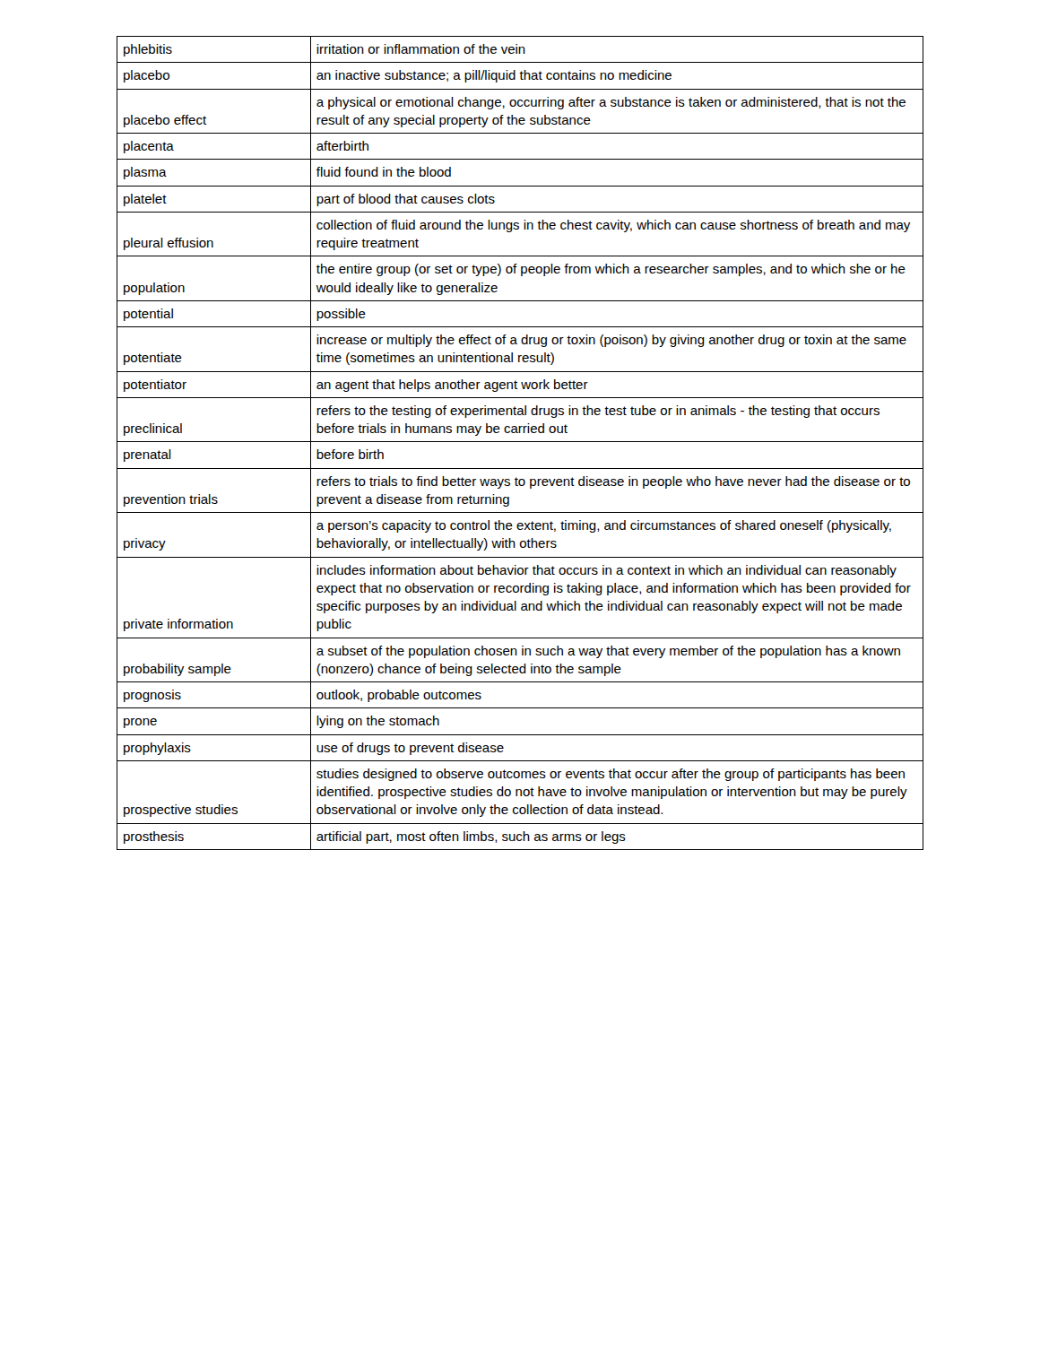| phlebitis | irritation or inflammation of the vein |
| placebo | an inactive substance; a pill/liquid that contains no medicine |
| placebo effect | a physical or emotional change, occurring after a substance is taken or administered, that is not the result of any special property of the substance |
| placenta | afterbirth |
| plasma | fluid found in the blood |
| platelet | part of blood that causes clots |
| pleural effusion | collection of fluid around the lungs in the chest cavity, which can cause shortness of breath and may require treatment |
| population | the entire group (or set or type) of people from which a researcher samples, and to which she or he would ideally like to generalize |
| potential | possible |
| potentiate | increase or multiply the effect of a drug or toxin (poison) by giving another drug or toxin at the same time (sometimes an unintentional result) |
| potentiator | an agent that helps another agent work better |
| preclinical | refers to the testing of experimental drugs in the test tube or in animals - the testing that occurs before trials in humans may be carried out |
| prenatal | before birth |
| prevention trials | refers to trials to find better ways to prevent disease in people who have never had the disease or to prevent a disease from returning |
| privacy | a person’s capacity to control the extent, timing, and circumstances of shared oneself (physically, behaviorally, or intellectually) with others |
| private information | includes information about behavior that occurs in a context in which an individual can reasonably expect that no observation or recording is taking place, and information which has been provided for specific purposes by an individual and which the individual can reasonably expect will not be made public |
| probability sample | a subset of the population chosen in such a way that every member of the population has a known (nonzero) chance of being selected into the sample |
| prognosis | outlook, probable outcomes |
| prone | lying on the stomach |
| prophylaxis | use of drugs to prevent disease |
| prospective studies | studies designed to observe outcomes or events that occur after the group of participants has been identified. prospective studies do not have to involve manipulation or intervention but may be purely observational or involve only the collection of data instead. |
| prosthesis | artificial part, most often limbs, such as arms or legs |